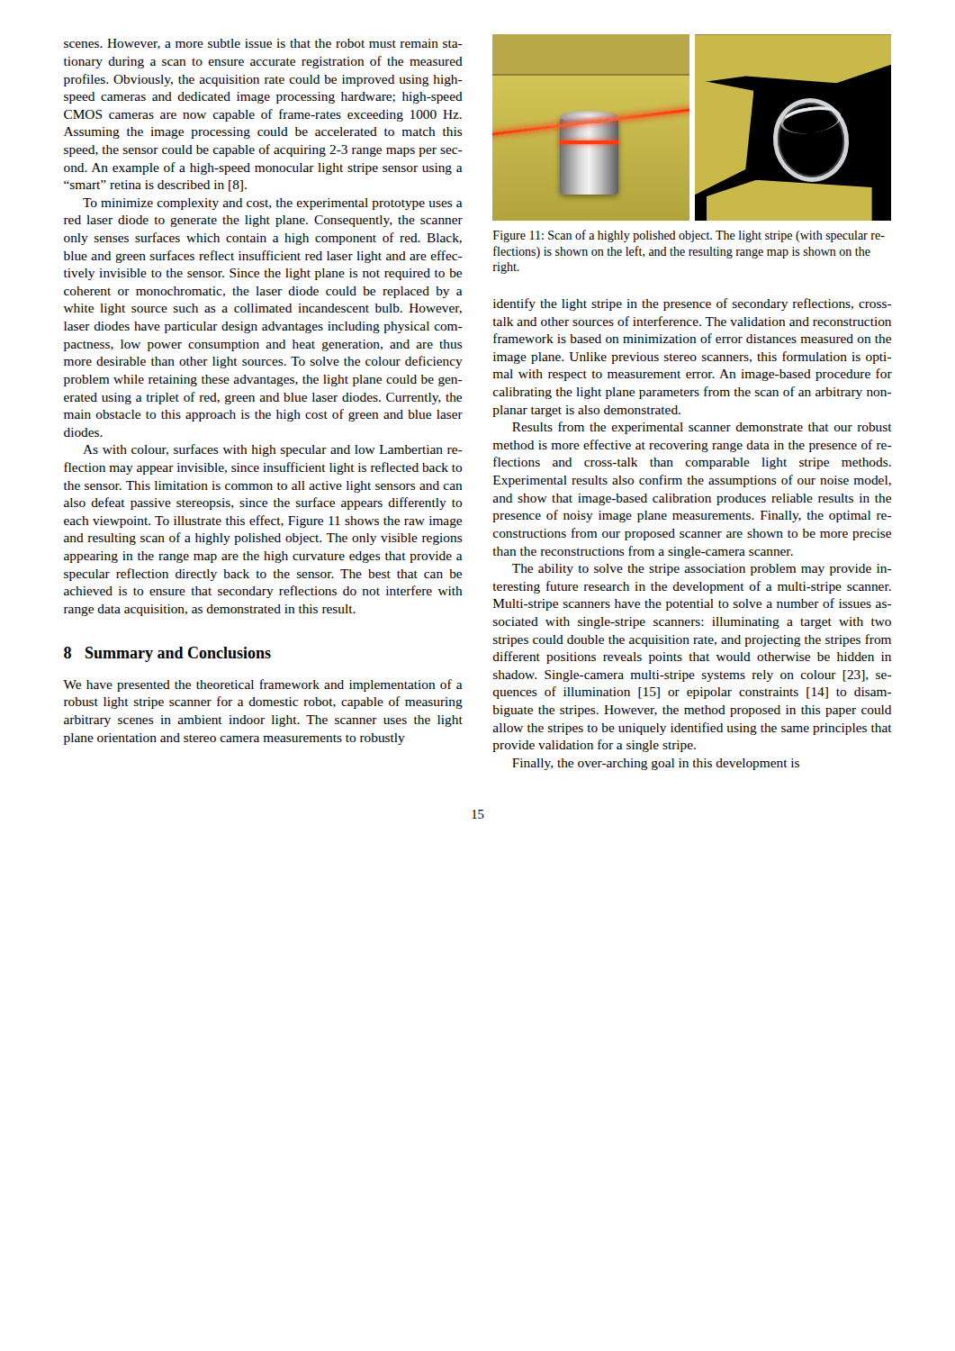scenes. However, a more subtle issue is that the robot must remain stationary during a scan to ensure accurate registration of the measured profiles. Obviously, the acquisition rate could be improved using high-speed cameras and dedicated image processing hardware; high-speed CMOS cameras are now capable of frame-rates exceeding 1000 Hz. Assuming the image processing could be accelerated to match this speed, the sensor could be capable of acquiring 2-3 range maps per second. An example of a high-speed monocular light stripe sensor using a “smart” retina is described in [8].
To minimize complexity and cost, the experimental prototype uses a red laser diode to generate the light plane. Consequently, the scanner only senses surfaces which contain a high component of red. Black, blue and green surfaces reflect insufficient red laser light and are effectively invisible to the sensor. Since the light plane is not required to be coherent or monochromatic, the laser diode could be replaced by a white light source such as a collimated incandescent bulb. However, laser diodes have particular design advantages including physical compactness, low power consumption and heat generation, and are thus more desirable than other light sources. To solve the colour deficiency problem while retaining these advantages, the light plane could be generated using a triplet of red, green and blue laser diodes. Currently, the main obstacle to this approach is the high cost of green and blue laser diodes.
As with colour, surfaces with high specular and low Lambertian reflection may appear invisible, since insufficient light is reflected back to the sensor. This limitation is common to all active light sensors and can also defeat passive stereopsis, since the surface appears differently to each viewpoint. To illustrate this effect, Figure 11 shows the raw image and resulting scan of a highly polished object. The only visible regions appearing in the range map are the high curvature edges that provide a specular reflection directly back to the sensor. The best that can be achieved is to ensure that secondary reflections do not interfere with range data acquisition, as demonstrated in this result.
8 Summary and Conclusions
We have presented the theoretical framework and implementation of a robust light stripe scanner for a domestic robot, capable of measuring arbitrary scenes in ambient indoor light. The scanner uses the light plane orientation and stereo camera measurements to robustly
Figure 11: Scan of a highly polished object. The light stripe (with specular reflections) is shown on the left, and the resulting range map is shown on the right.
identify the light stripe in the presence of secondary reflections, cross-talk and other sources of interference. The validation and reconstruction framework is based on minimization of error distances measured on the image plane. Unlike previous stereo scanners, this formulation is optimal with respect to measurement error. An image-based procedure for calibrating the light plane parameters from the scan of an arbitrary non-planar target is also demonstrated.
Results from the experimental scanner demonstrate that our robust method is more effective at recovering range data in the presence of reflections and cross-talk than comparable light stripe methods. Experimental results also confirm the assumptions of our noise model, and show that image-based calibration produces reliable results in the presence of noisy image plane measurements. Finally, the optimal reconstructions from our proposed scanner are shown to be more precise than the reconstructions from a single-camera scanner.
The ability to solve the stripe association problem may provide interesting future research in the development of a multi-stripe scanner. Multi-stripe scanners have the potential to solve a number of issues associated with single-stripe scanners: illuminating a target with two stripes could double the acquisition rate, and projecting the stripes from different positions reveals points that would otherwise be hidden in shadow. Single-camera multi-stripe systems rely on colour [23], sequences of illumination [15] or epipolar constraints [14] to disambiguate the stripes. However, the method proposed in this paper could allow the stripes to be uniquely identified using the same principles that provide validation for a single stripe.
Finally, the over-arching goal in this development is
15